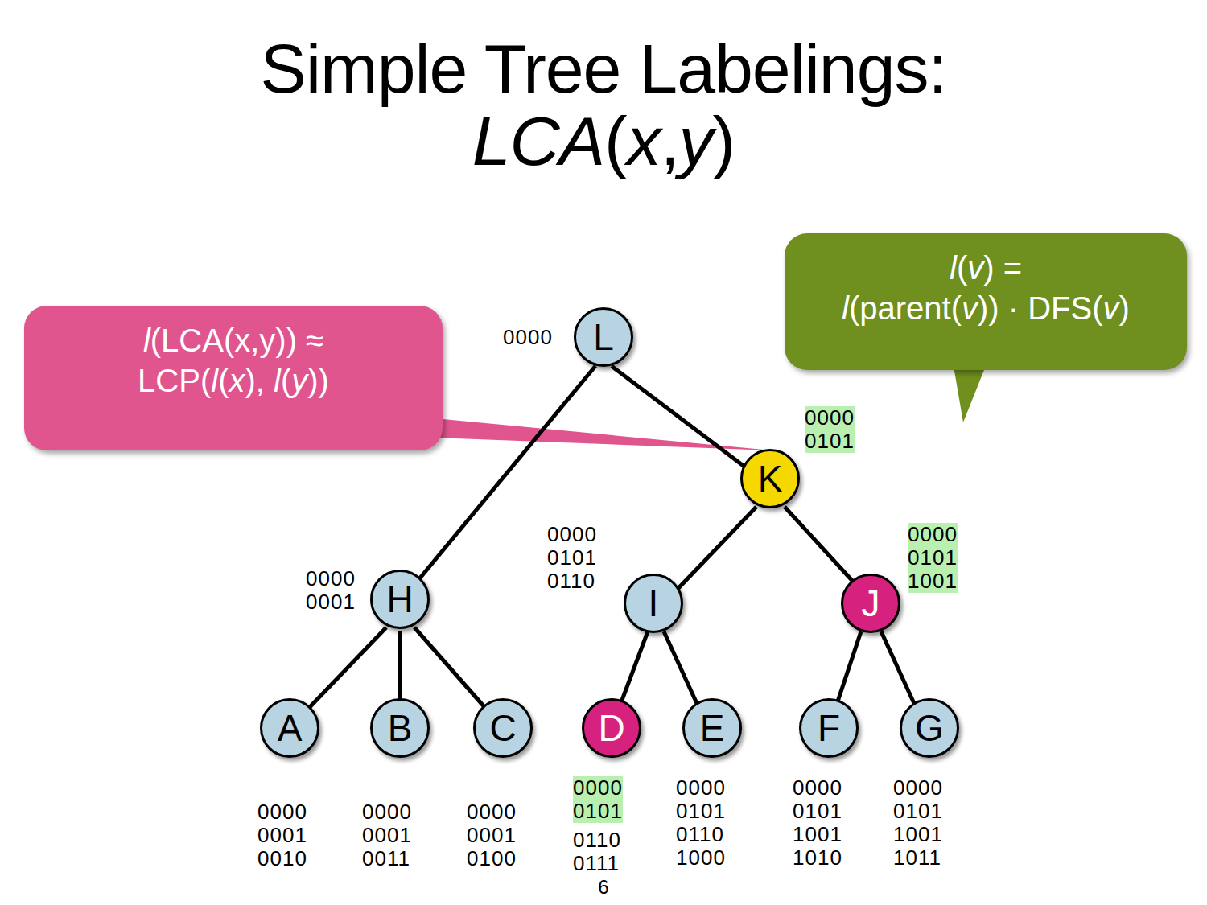Simple Tree Labelings:
LCA(x,y)
l(LCA(x,y)) ≈
LCP(l(x), l(y))
l(v) =
l(parent(v)) · DFS(v)
L
K
H
I
J
A
B
C
D
E
F
G
0000
0000 0101
0000 0001
0000 0101 0110
0000 0101 1001
0000 0001 0010
0000 0001 0011
0000 0001 0100
0000 0101
0110 0111
0000 0101 0110 1000
0000 0101 1001 1010
0000 0101 1001 1011
6